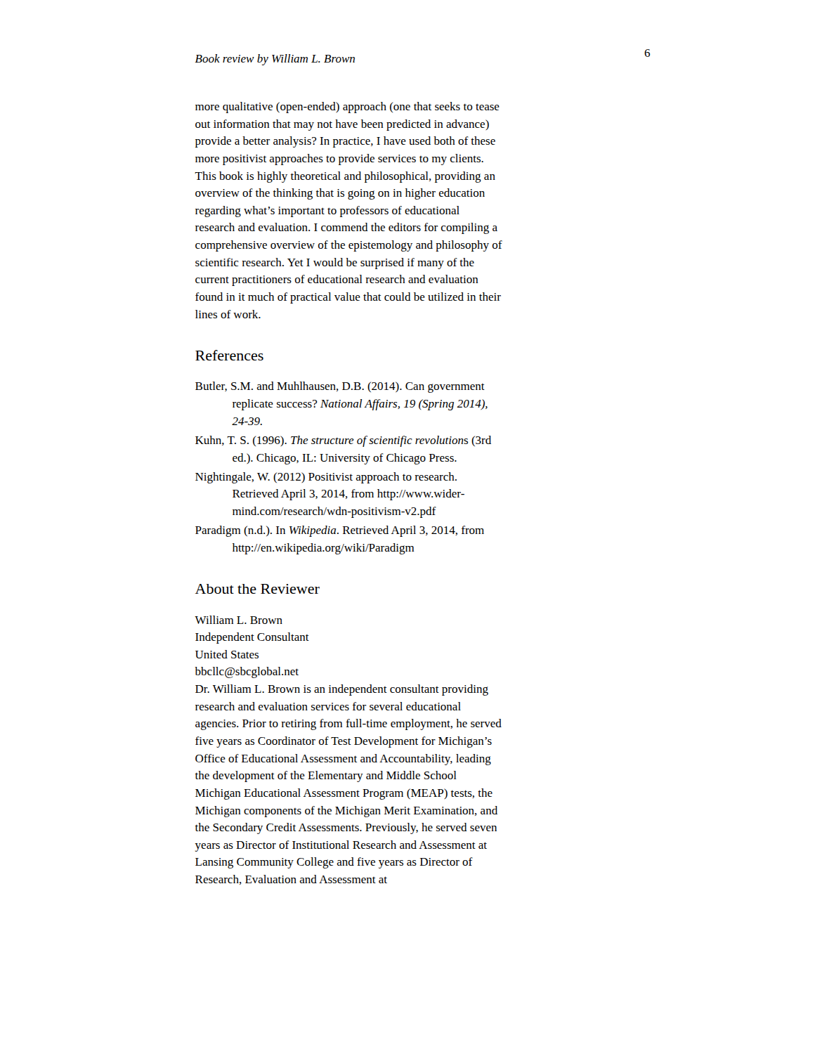Book review by William L. Brown 6
more qualitative (open-ended) approach (one that seeks to tease out information that may not have been predicted in advance) provide a better analysis? In practice, I have used both of these more positivist approaches to provide services to my clients.
This book is highly theoretical and philosophical, providing an overview of the thinking that is going on in higher education regarding what’s important to professors of educational research and evaluation. I commend the editors for compiling a comprehensive overview of the epistemology and philosophy of scientific research. Yet I would be surprised if many of the current practitioners of educational research and evaluation found in it much of practical value that could be utilized in their lines of work.
References
Butler, S.M. and Muhlhausen, D.B. (2014). Can government replicate success? National Affairs, 19 (Spring 2014), 24-39.
Kuhn, T. S. (1996). The structure of scientific revolutions (3rd ed.). Chicago, IL: University of Chicago Press.
Nightingale, W. (2012) Positivist approach to research. Retrieved April 3, 2014, from http://www.wider-mind.com/research/wdn-positivism-v2.pdf
Paradigm (n.d.). In Wikipedia. Retrieved April 3, 2014, from http://en.wikipedia.org/wiki/Paradigm
About the Reviewer
William L. Brown
Independent Consultant
United States
bbcllc@sbcglobal.net
Dr. William L. Brown is an independent consultant providing research and evaluation services for several educational agencies. Prior to retiring from full-time employment, he served five years as Coordinator of Test Development for Michigan’s Office of Educational Assessment and Accountability, leading the development of the Elementary and Middle School Michigan Educational Assessment Program (MEAP) tests, the Michigan components of the Michigan Merit Examination, and the Secondary Credit Assessments. Previously, he served seven years as Director of Institutional Research and Assessment at Lansing Community College and five years as Director of Research, Evaluation and Assessment at